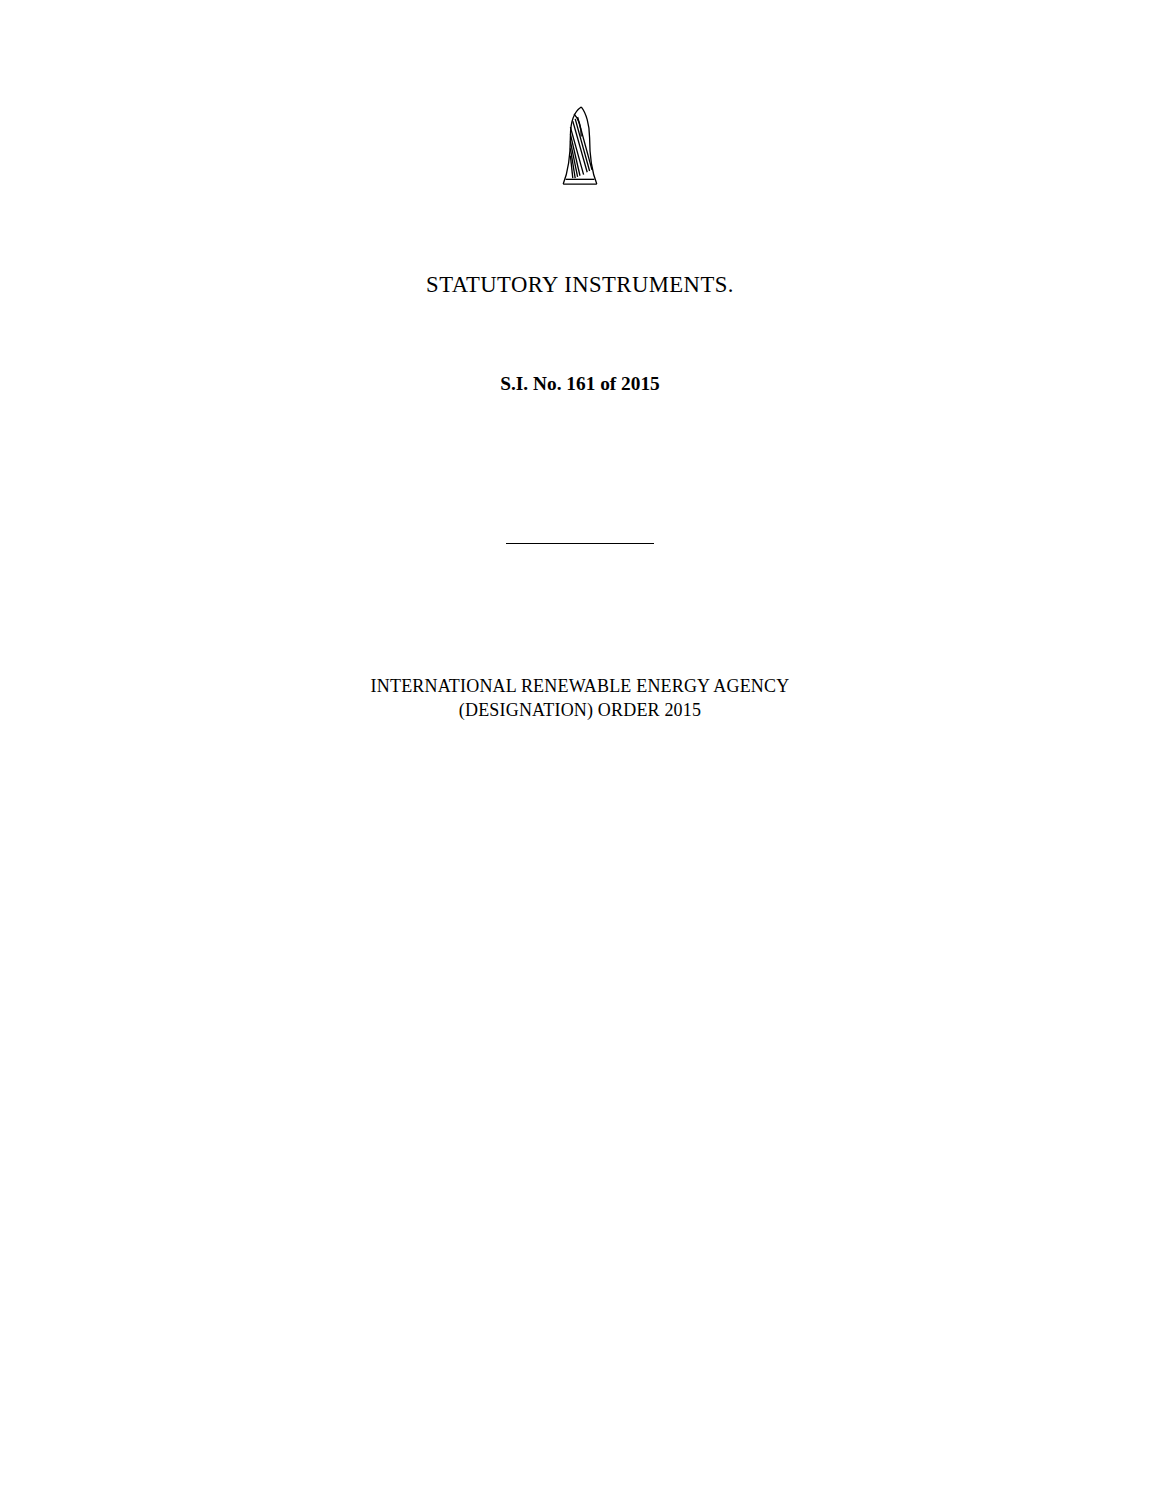STATUTORY INSTRUMENTS.
S.I. No. 161 of 2015
INTERNATIONAL RENEWABLE ENERGY AGENCY
(DESIGNATION) ORDER 2015